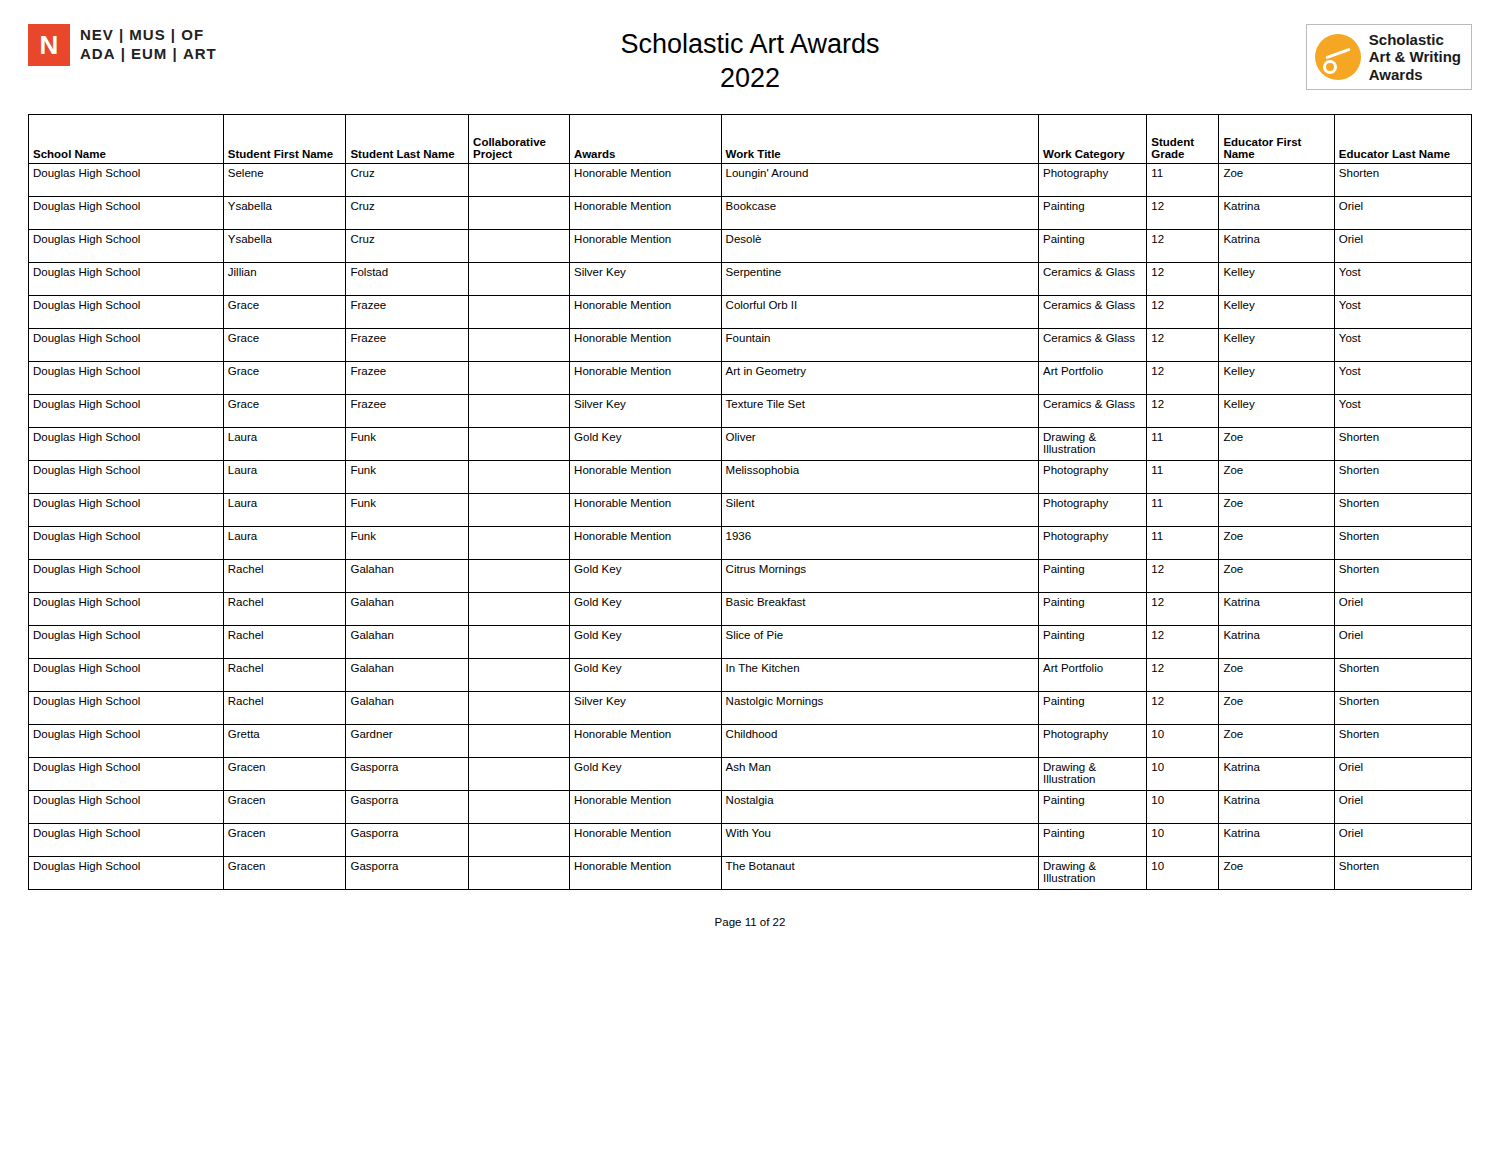N
NEV | MUS | OF ADA | EUM | ART
Scholastic Art Awards
2022
Scholastic
Art & Writing
Awards
| School Name | Student First Name | Student Last Name | Collaborative Project | Awards | Work Title | Work Category | Student Grade | Educator First Name | Educator Last Name |
| --- | --- | --- | --- | --- | --- | --- | --- | --- | --- |
| Douglas High School | Selene | Cruz | | Honorable Mention | Loungin' Around | Photography | 11 | Zoe | Shorten |
| Douglas High School | Ysabella | Cruz | | Honorable Mention | Bookcase | Painting | 12 | Katrina | Oriel |
| Douglas High School | Ysabella | Cruz | | Honorable Mention | Desolè | Painting | 12 | Katrina | Oriel |
| Douglas High School | Jillian | Folstad | | Silver Key | Serpentine | Ceramics & Glass | 12 | Kelley | Yost |
| Douglas High School | Grace | Frazee | | Honorable Mention | Colorful Orb II | Ceramics & Glass | 12 | Kelley | Yost |
| Douglas High School | Grace | Frazee | | Honorable Mention | Fountain | Ceramics & Glass | 12 | Kelley | Yost |
| Douglas High School | Grace | Frazee | | Honorable Mention | Art in Geometry | Art Portfolio | 12 | Kelley | Yost |
| Douglas High School | Grace | Frazee | | Silver Key | Texture Tile Set | Ceramics & Glass | 12 | Kelley | Yost |
| Douglas High School | Laura | Funk | | Gold Key | Oliver | Drawing & Illustration | 11 | Zoe | Shorten |
| Douglas High School | Laura | Funk | | Honorable Mention | Melissophobia | Photography | 11 | Zoe | Shorten |
| Douglas High School | Laura | Funk | | Honorable Mention | Silent | Photography | 11 | Zoe | Shorten |
| Douglas High School | Laura | Funk | | Honorable Mention | 1936 | Photography | 11 | Zoe | Shorten |
| Douglas High School | Rachel | Galahan | | Gold Key | Citrus Mornings | Painting | 12 | Zoe | Shorten |
| Douglas High School | Rachel | Galahan | | Gold Key | Basic Breakfast | Painting | 12 | Katrina | Oriel |
| Douglas High School | Rachel | Galahan | | Gold Key | Slice of Pie | Painting | 12 | Katrina | Oriel |
| Douglas High School | Rachel | Galahan | | Gold Key | In The Kitchen | Art Portfolio | 12 | Zoe | Shorten |
| Douglas High School | Rachel | Galahan | | Silver Key | Nastolgic Mornings | Painting | 12 | Zoe | Shorten |
| Douglas High School | Gretta | Gardner | | Honorable Mention | Childhood | Photography | 10 | Zoe | Shorten |
| Douglas High School | Gracen | Gasporra | | Gold Key | Ash Man | Drawing & Illustration | 10 | Katrina | Oriel |
| Douglas High School | Gracen | Gasporra | | Honorable Mention | Nostalgia | Painting | 10 | Katrina | Oriel |
| Douglas High School | Gracen | Gasporra | | Honorable Mention | With You | Painting | 10 | Katrina | Oriel |
| Douglas High School | Gracen | Gasporra | | Honorable Mention | The Botanaut | Drawing & Illustration | 10 | Zoe | Shorten |
Page 11 of 22